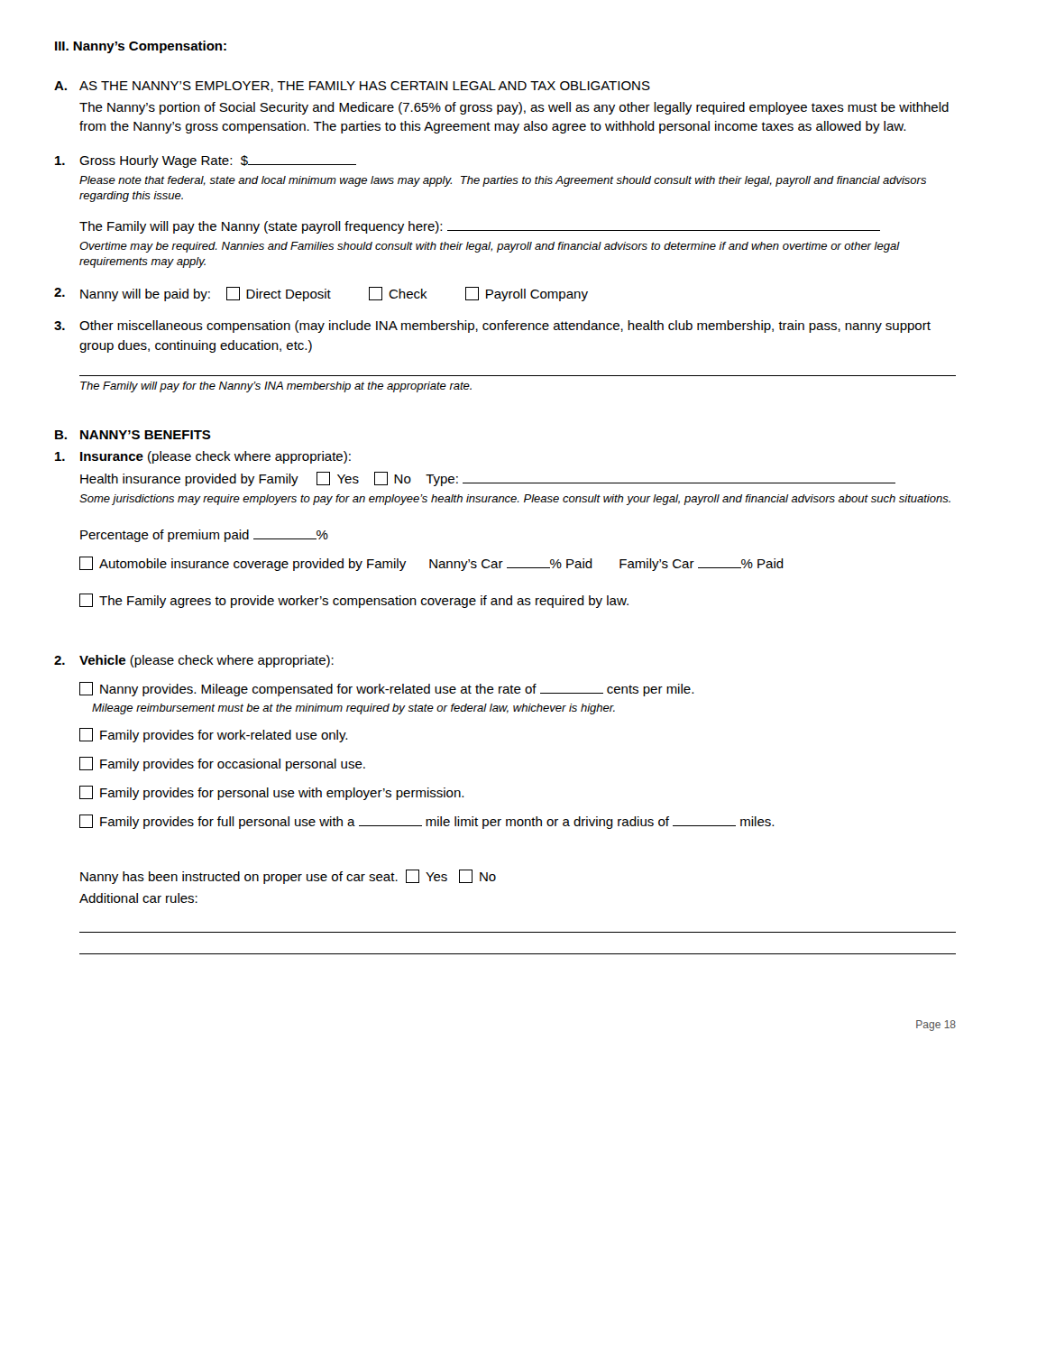III. Nanny’s Compensation:
A.
As the Nanny’s employer, the family has certain legal and tax obligations
The Nanny’s portion of Social Security and Medicare (7.65% of gross pay), as well as any other legally required employee taxes must be withheld from the Nanny’s gross compensation. The parties to this Agreement may also agree to withhold personal income taxes as allowed by law.
1.
Gross Hourly Wage Rate: $
Please note that federal, state and local minimum wage laws may apply. The parties to this Agreement should consult with their legal, payroll and financial advisors regarding this issue.
The Family will pay the Nanny (state payroll frequency here):
Overtime may be required. Nannies and Families should consult with their legal, payroll and financial advisors to determine if and when overtime or other legal requirements may apply.
2.
Nanny will be paid by: Direct Deposit Check Payroll Company
3.
Other miscellaneous compensation (may include INA membership, conference attendance, health club membership, train pass, nanny support group dues, continuing education, etc.)
The Family will pay for the Nanny’s INA membership at the appropriate rate.
B.
NANNY’S BENEFITS
1.
Insurance (please check where appropriate):
Health insurance provided by Family Yes No Type:
Some jurisdictions may require employers to pay for an employee’s health insurance. Please consult with your legal, payroll and financial advisors about such situations.
Percentage of premium paid %
Automobile insurance coverage provided by Family Nanny’s Car % Paid Family’s Car % Paid
The Family agrees to provide worker’s compensation coverage if and as required by law.
2.
Vehicle (please check where appropriate):
Nanny provides. Mileage compensated for work-related use at the rate of cents per mile.
Mileage reimbursement must be at the minimum required by state or federal law, whichever is higher.
Family provides for work-related use only.
Family provides for occasional personal use.
Family provides for personal use with employer’s permission.
Family provides for full personal use with a mile limit per month or a driving radius of miles.
Nanny has been instructed on proper use of car seat. Yes No
Additional car rules:
Page 18